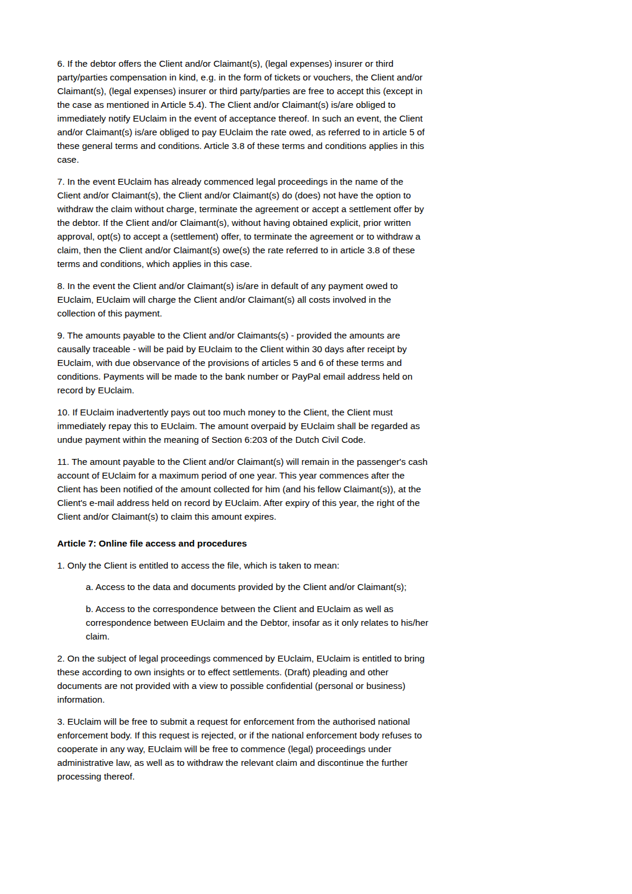6. If the debtor offers the Client and/or Claimant(s), (legal expenses) insurer or third party/parties compensation in kind, e.g. in the form of tickets or vouchers, the Client and/or Claimant(s), (legal expenses) insurer or third party/parties are free to accept this (except in the case as mentioned in Article 5.4). The Client and/or Claimant(s) is/are obliged to immediately notify EUclaim in the event of acceptance thereof. In such an event, the Client and/or Claimant(s) is/are obliged to pay EUclaim the rate owed, as referred to in article 5 of these general terms and conditions. Article 3.8 of these terms and conditions applies in this case.
7. In the event EUclaim has already commenced legal proceedings in the name of the Client and/or Claimant(s), the Client and/or Claimant(s) do (does) not have the option to withdraw the claim without charge, terminate the agreement or accept a settlement offer by the debtor. If the Client and/or Claimant(s), without having obtained explicit, prior written approval, opt(s) to accept a (settlement) offer, to terminate the agreement or to withdraw a claim, then the Client and/or Claimant(s) owe(s) the rate referred to in article 3.8 of these terms and conditions, which applies in this case.
8. In the event the Client and/or Claimant(s) is/are in default of any payment owed to EUclaim, EUclaim will charge the Client and/or Claimant(s) all costs involved in the collection of this payment.
9. The amounts payable to the Client and/or Claimants(s) - provided the amounts are causally traceable - will be paid by EUclaim to the Client within 30 days after receipt by EUclaim, with due observance of the provisions of articles 5 and 6 of these terms and conditions. Payments will be made to the bank number or PayPal email address held on record by EUclaim.
10. If EUclaim inadvertently pays out too much money to the Client, the Client must immediately repay this to EUclaim. The amount overpaid by EUclaim shall be regarded as undue payment within the meaning of Section 6:203 of the Dutch Civil Code.
11. The amount payable to the Client and/or Claimant(s) will remain in the passenger's cash account of EUclaim for a maximum period of one year. This year commences after the Client has been notified of the amount collected for him (and his fellow Claimant(s)), at the Client's e-mail address held on record by EUclaim. After expiry of this year, the right of the Client and/or Claimant(s) to claim this amount expires.
Article 7: Online file access and procedures
1. Only the Client is entitled to access the file, which is taken to mean:
a. Access to the data and documents provided by the Client and/or Claimant(s);
b. Access to the correspondence between the Client and EUclaim as well as correspondence between EUclaim and the Debtor, insofar as it only relates to his/her claim.
2. On the subject of legal proceedings commenced by EUclaim, EUclaim is entitled to bring these according to own insights or to effect settlements. (Draft) pleading and other documents are not provided with a view to possible confidential (personal or business) information.
3. EUclaim will be free to submit a request for enforcement from the authorised national enforcement body. If this request is rejected, or if the national enforcement body refuses to cooperate in any way, EUclaim will be free to commence (legal) proceedings under administrative law, as well as to withdraw the relevant claim and discontinue the further processing thereof.